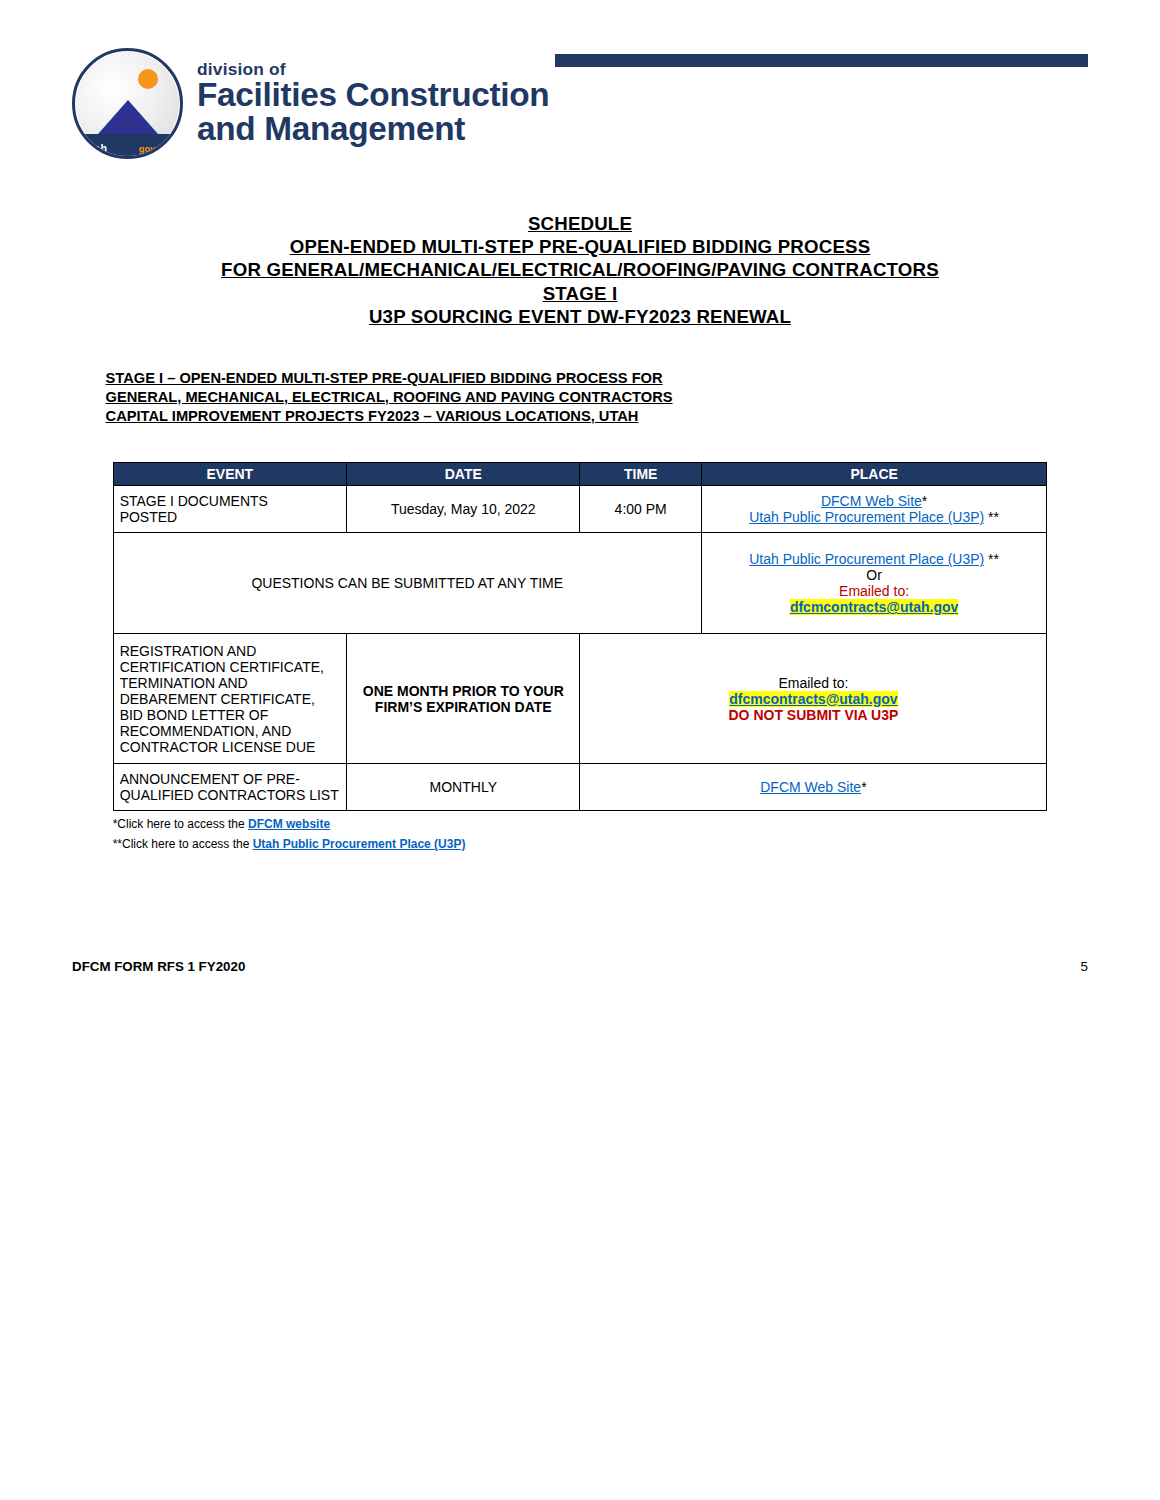utah
govops
division of
Facilities Construction
and Management
SCHEDULE
OPEN-ENDED MULTI-STEP PRE-QUALIFIED BIDDING PROCESS
FOR GENERAL/MECHANICAL/ELECTRICAL/ROOFING/PAVING CONTRACTORS
STAGE I
U3P SOURCING EVENT DW-FY2023 RENEWAL
STAGE I – OPEN-ENDED MULTI-STEP PRE-QUALIFIED BIDDING PROCESS FOR
GENERAL, MECHANICAL, ELECTRICAL, ROOFING AND PAVING CONTRACTORS
CAPITAL IMPROVEMENT PROJECTS FY2023 – VARIOUS LOCATIONS, UTAH
| EVENT | DATE | TIME | PLACE |
| --- | --- | --- | --- |
| STAGE I DOCUMENTS POSTED | Tuesday, May 10, 2022 | 4:00 PM | DFCM Web Site * Utah Public Procurement Place (U3P) ** |
| QUESTIONS CAN BE SUBMITTED AT ANY TIME | Utah Public Procurement Place (U3P) ** Or Emailed to: dfcmcontracts@utah.gov |
| REGISTRATION AND CERTIFICATION CERTIFICATE, TERMINATION AND DEBAREMENT CERTIFICATE, BID BOND LETTER OF RECOMMENDATION, AND CONTRACTOR LICENSE DUE | ONE MONTH PRIOR TO YOUR FIRM’S EXPIRATION DATE | Emailed to: dfcmcontracts@utah.gov DO NOT SUBMIT VIA U3P |
| ANNOUNCEMENT OF PRE-QUALIFIED CONTRACTORS LIST | MONTHLY | DFCM Web Site * |
*Click here to access the DFCM website
**Click here to access the Utah Public Procurement Place (U3P)
DFCM FORM RFS 1 FY2020 5